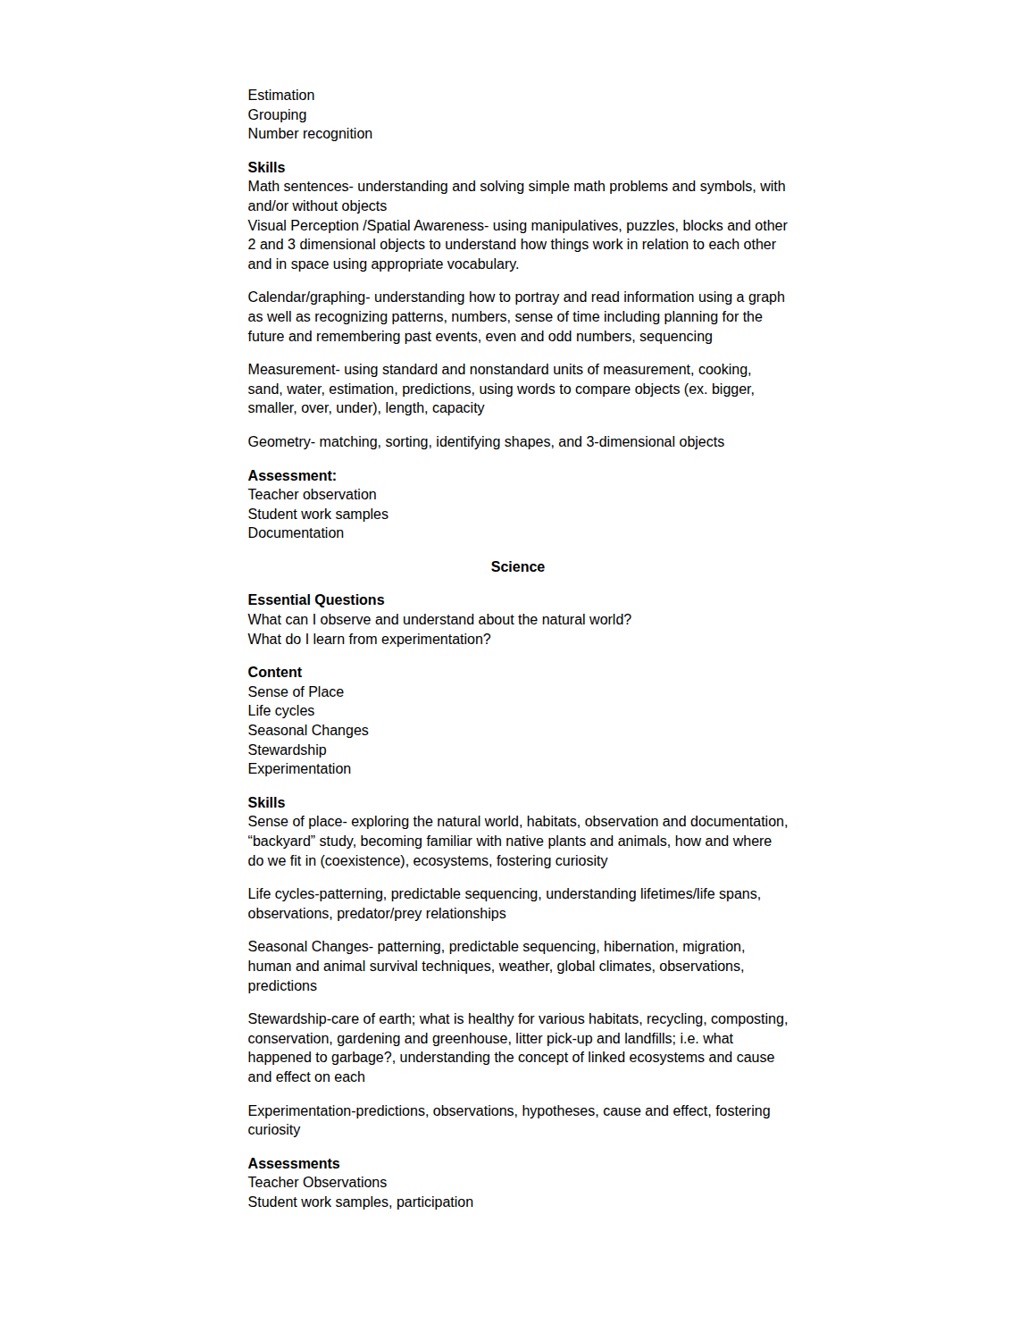Estimation
Grouping
Number recognition
Skills
Math sentences- understanding and solving simple math problems and symbols, with and/or without objects
Visual Perception /Spatial Awareness- using manipulatives, puzzles, blocks and other 2 and 3 dimensional objects to understand how things work in relation to each other and in space using appropriate vocabulary.
Calendar/graphing- understanding how to portray and read information using a graph as well as recognizing patterns, numbers, sense of time including planning for the future and remembering past events, even and odd numbers, sequencing
Measurement- using standard and nonstandard units of measurement, cooking, sand, water, estimation, predictions, using words to compare objects (ex. bigger, smaller, over, under), length, capacity
Geometry- matching, sorting, identifying shapes, and 3-dimensional objects
Assessment:
Teacher observation
Student work samples
Documentation
Science
Essential Questions
What can I observe and understand about the natural world?
What do I learn from experimentation?
Content
Sense of Place
Life cycles
Seasonal Changes
Stewardship
Experimentation
Skills
Sense of place- exploring the natural world, habitats, observation and documentation, “backyard” study, becoming familiar with native plants and animals, how and where do we fit in (coexistence), ecosystems, fostering curiosity
Life cycles-patterning, predictable sequencing, understanding lifetimes/life spans, observations, predator/prey relationships
Seasonal Changes- patterning, predictable sequencing, hibernation, migration, human and animal survival techniques, weather, global climates, observations, predictions
Stewardship-care of earth; what is healthy for various habitats, recycling, composting, conservation, gardening and greenhouse, litter pick-up and landfills; i.e. what happened to garbage?, understanding the concept of linked ecosystems and cause and effect on each
Experimentation-predictions, observations, hypotheses, cause and effect, fostering curiosity
Assessments
Teacher Observations
Student work samples, participation